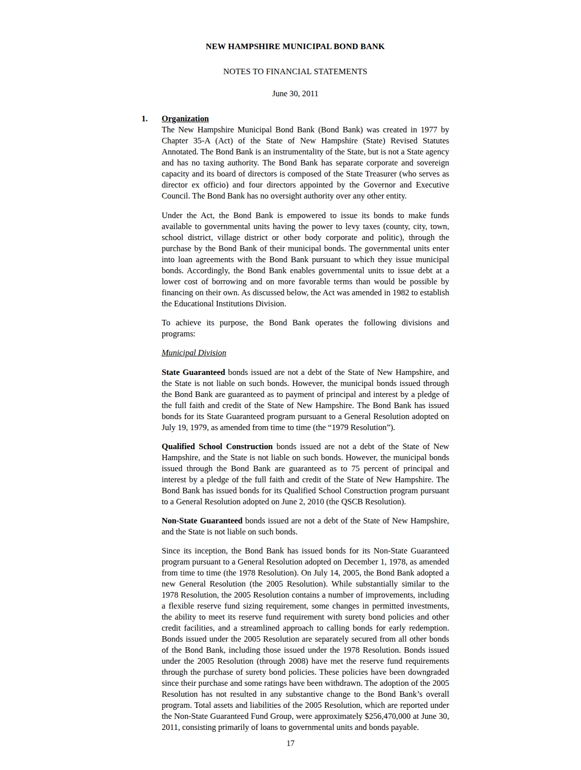NEW HAMPSHIRE MUNICIPAL BOND BANK
NOTES TO FINANCIAL STATEMENTS
June 30, 2011
1. Organization
The New Hampshire Municipal Bond Bank (Bond Bank) was created in 1977 by Chapter 35-A (Act) of the State of New Hampshire (State) Revised Statutes Annotated. The Bond Bank is an instrumentality of the State, but is not a State agency and has no taxing authority. The Bond Bank has separate corporate and sovereign capacity and its board of directors is composed of the State Treasurer (who serves as director ex officio) and four directors appointed by the Governor and Executive Council. The Bond Bank has no oversight authority over any other entity.
Under the Act, the Bond Bank is empowered to issue its bonds to make funds available to governmental units having the power to levy taxes (county, city, town, school district, village district or other body corporate and politic), through the purchase by the Bond Bank of their municipal bonds. The governmental units enter into loan agreements with the Bond Bank pursuant to which they issue municipal bonds. Accordingly, the Bond Bank enables governmental units to issue debt at a lower cost of borrowing and on more favorable terms than would be possible by financing on their own. As discussed below, the Act was amended in 1982 to establish the Educational Institutions Division.
To achieve its purpose, the Bond Bank operates the following divisions and programs:
Municipal Division
State Guaranteed bonds issued are not a debt of the State of New Hampshire, and the State is not liable on such bonds. However, the municipal bonds issued through the Bond Bank are guaranteed as to payment of principal and interest by a pledge of the full faith and credit of the State of New Hampshire. The Bond Bank has issued bonds for its State Guaranteed program pursuant to a General Resolution adopted on July 19, 1979, as amended from time to time (the “1979 Resolution”).
Qualified School Construction bonds issued are not a debt of the State of New Hampshire, and the State is not liable on such bonds. However, the municipal bonds issued through the Bond Bank are guaranteed as to 75 percent of principal and interest by a pledge of the full faith and credit of the State of New Hampshire. The Bond Bank has issued bonds for its Qualified School Construction program pursuant to a General Resolution adopted on June 2, 2010 (the QSCB Resolution).
Non-State Guaranteed bonds issued are not a debt of the State of New Hampshire, and the State is not liable on such bonds.
Since its inception, the Bond Bank has issued bonds for its Non-State Guaranteed program pursuant to a General Resolution adopted on December 1, 1978, as amended from time to time (the 1978 Resolution). On July 14, 2005, the Bond Bank adopted a new General Resolution (the 2005 Resolution). While substantially similar to the 1978 Resolution, the 2005 Resolution contains a number of improvements, including a flexible reserve fund sizing requirement, some changes in permitted investments, the ability to meet its reserve fund requirement with surety bond policies and other credit facilities, and a streamlined approach to calling bonds for early redemption. Bonds issued under the 2005 Resolution are separately secured from all other bonds of the Bond Bank, including those issued under the 1978 Resolution. Bonds issued under the 2005 Resolution (through 2008) have met the reserve fund requirements through the purchase of surety bond policies. These policies have been downgraded since their purchase and some ratings have been withdrawn. The adoption of the 2005 Resolution has not resulted in any substantive change to the Bond Bank’s overall program. Total assets and liabilities of the 2005 Resolution, which are reported under the Non-State Guaranteed Fund Group, were approximately $256,470,000 at June 30, 2011, consisting primarily of loans to governmental units and bonds payable.
17